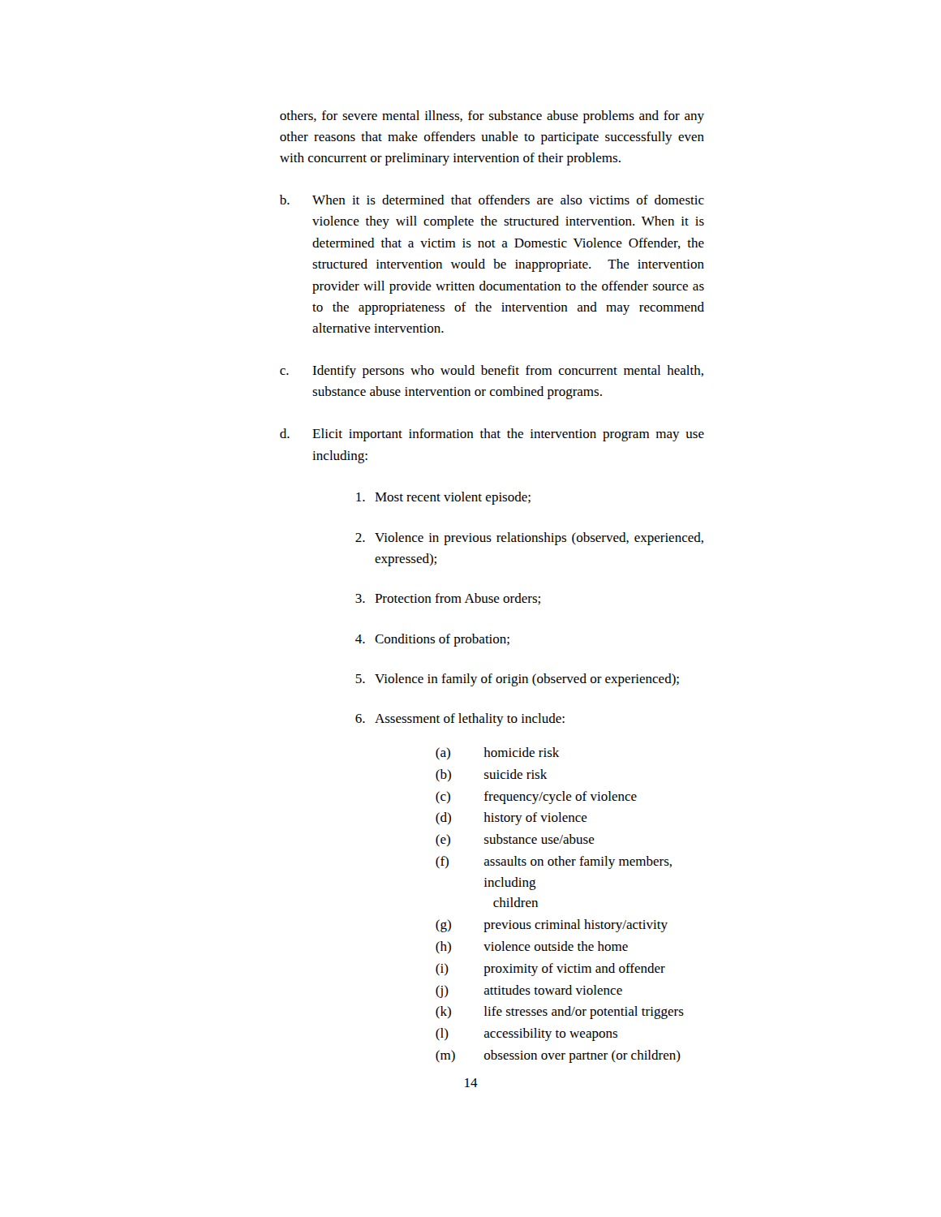others, for severe mental illness, for substance abuse problems and for any other reasons that make offenders unable to participate successfully even with concurrent or preliminary intervention of their problems.
b. When it is determined that offenders are also victims of domestic violence they will complete the structured intervention. When it is determined that a victim is not a Domestic Violence Offender, the structured intervention would be inappropriate. The intervention provider will provide written documentation to the offender source as to the appropriateness of the intervention and may recommend alternative intervention.
c. Identify persons who would benefit from concurrent mental health, substance abuse intervention or combined programs.
d. Elicit important information that the intervention program may use including:
1. Most recent violent episode;
2. Violence in previous relationships (observed, experienced, expressed);
3. Protection from Abuse orders;
4. Conditions of probation;
5. Violence in family of origin (observed or experienced);
6. Assessment of lethality to include:
(a) homicide risk
(b) suicide risk
(c) frequency/cycle of violence
(d) history of violence
(e) substance use/abuse
(f) assaults on other family members, including children
(g) previous criminal history/activity
(h) violence outside the home
(i) proximity of victim and offender
(j) attitudes toward violence
(k) life stresses and/or potential triggers
(l) accessibility to weapons
(m) obsession over partner (or children)
14